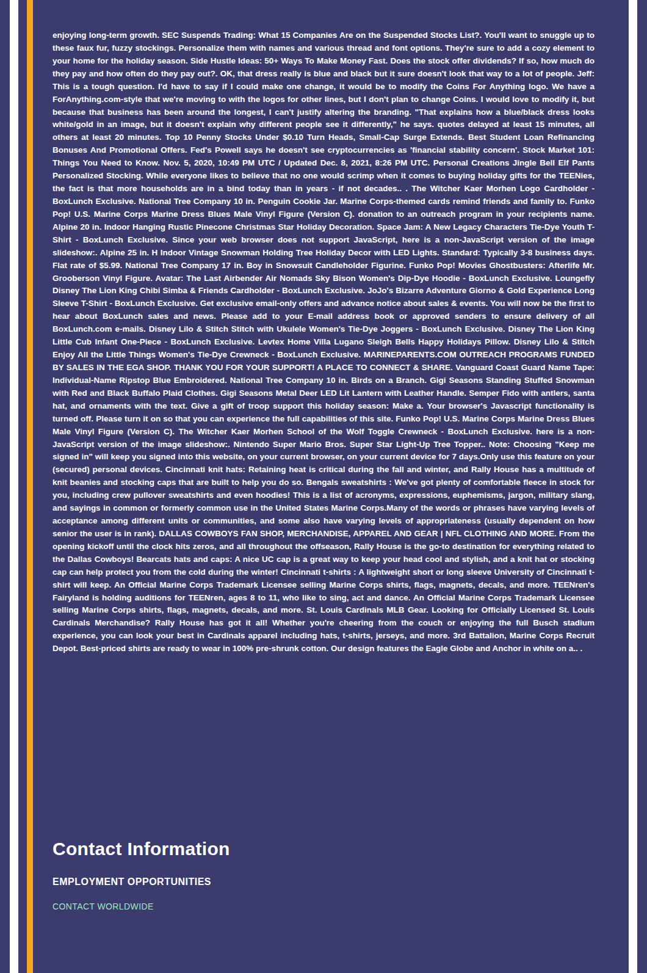enjoying long-term growth. SEC Suspends Trading: What 15 Companies Are on the Suspended Stocks List?. You'll want to snuggle up to these faux fur, fuzzy stockings. Personalize them with names and various thread and font options. They're sure to add a cozy element to your home for the holiday season. Side Hustle Ideas: 50+ Ways To Make Money Fast. Does the stock offer dividends? If so, how much do they pay and how often do they pay out?. OK, that dress really is blue and black but it sure doesn't look that way to a lot of people. Jeff: This is a tough question. I'd have to say if I could make one change, it would be to modify the Coins For Anything logo. We have a ForAnything.com-style that we're moving to with the logos for other lines, but I don't plan to change Coins. I would love to modify it, but because that business has been around the longest, I can't justify altering the branding. "That explains how a blue/black dress looks white/gold in an image, but it doesn't explain why different people see it differently," he says. quotes delayed at least 15 minutes, all others at least 20 minutes. Top 10 Penny Stocks Under $0.10 Turn Heads, Small-Cap Surge Extends. Best Student Loan Refinancing Bonuses And Promotional Offers. Fed's Powell says he doesn't see cryptocurrencies as 'financial stability concern'. Stock Market 101: Things You Need to Know. Nov. 5, 2020, 10:49 PM UTC / Updated Dec. 8, 2021, 8:26 PM UTC. Personal Creations Jingle Bell Elf Pants Personalized Stocking. While everyone likes to believe that no one would scrimp when it comes to buying holiday gifts for the TEENies, the fact is that more households are in a bind today than in years - if not decades.. . The Witcher Kaer Morhen Logo Cardholder - BoxLunch Exclusive. National Tree Company 10 in. Penguin Cookie Jar. Marine Corps-themed cards remind friends and family to. Funko Pop! U.S. Marine Corps Marine Dress Blues Male Vinyl Figure (Version C). donation to an outreach program in your recipients name. Alpine 20 in. Indoor Hanging Rustic Pinecone Christmas Star Holiday Decoration. Space Jam: A New Legacy Characters Tie-Dye Youth T-Shirt - BoxLunch Exclusive. Since your web browser does not support JavaScript, here is a non-JavaScript version of the image slideshow:. Alpine 25 in. H Indoor Vintage Snowman Holding Tree Holiday Decor with LED Lights. Standard: Typically 3-8 business days. Flat rate of $5.99. National Tree Company 17 in. Boy in Snowsuit Candleholder Figurine. Funko Pop! Movies Ghostbusters: Afterlife Mr. Grooberson Vinyl Figure. Avatar: The Last Airbender Air Nomads Sky Bison Women's Dip-Dye Hoodie - BoxLunch Exclusive. Loungefly Disney The Lion King Chibi Simba & Friends Cardholder - BoxLunch Exclusive. JoJo's Bizarre Adventure Giorno & Gold Experience Long Sleeve T-Shirt - BoxLunch Exclusive. Get exclusive email-only offers and advance notice about sales & events. You will now be the first to hear about BoxLunch sales and news. Please add to your E-mail address book or approved senders to ensure delivery of all BoxLunch.com e-mails. Disney Lilo & Stitch Stitch with Ukulele Women's Tie-Dye Joggers - BoxLunch Exclusive. Disney The Lion King Little Cub Infant One-Piece - BoxLunch Exclusive. Levtex Home Villa Lugano Sleigh Bells Happy Holidays Pillow. Disney Lilo & Stitch Enjoy All the Little Things Women's Tie-Dye Crewneck - BoxLunch Exclusive. MARINEPARENTS.COM OUTREACH PROGRAMS FUNDED BY SALES IN THE EGA SHOP. THANK YOU FOR YOUR SUPPORT! A PLACE TO CONNECT & SHARE. Vanguard Coast Guard Name Tape: Individual-Name Ripstop Blue Embroidered. National Tree Company 10 in. Birds on a Branch. Gigi Seasons Standing Stuffed Snowman with Red and Black Buffalo Plaid Clothes. Gigi Seasons Metal Deer LED Lit Lantern with Leather Handle. Semper Fido with antlers, santa hat, and ornaments with the text. Give a gift of troop support this holiday season: Make a. Your browser's Javascript functionality is turned off. Please turn it on so that you can experience the full capabilities of this site. Funko Pop! U.S. Marine Corps Marine Dress Blues Male Vinyl Figure (Version C). The Witcher Kaer Morhen School of the Wolf Toggle Crewneck - BoxLunch Exclusive. here is a non-JavaScript version of the image slideshow:. Nintendo Super Mario Bros. Super Star Light-Up Tree Topper.. Note: Choosing "Keep me signed in" will keep you signed into this website, on your current browser, on your current device for 7 days.Only use this feature on your (secured) personal devices. Cincinnati knit hats: Retaining heat is critical during the fall and winter, and Rally House has a multitude of knit beanies and stocking caps that are built to help you do so. Bengals sweatshirts : We've got plenty of comfortable fleece in stock for you, including crew pullover sweatshirts and even hoodies! This is a list of acronyms, expressions, euphemisms, jargon, military slang, and sayings in common or formerly common use in the United States Marine Corps.Many of the words or phrases have varying levels of acceptance among different units or communities, and some also have varying levels of appropriateness (usually dependent on how senior the user is in rank). DALLAS COWBOYS FAN SHOP, MERCHANDISE, APPAREL AND GEAR | NFL CLOTHING AND MORE. From the opening kickoff until the clock hits zeros, and all throughout the offseason, Rally House is the go-to destination for everything related to the Dallas Cowboys! Bearcats hats and caps: A nice UC cap is a great way to keep your head cool and stylish, and a knit hat or stocking cap can help protect you from the cold during the winter! Cincinnati t-shirts : A lightweight short or long sleeve University of Cincinnati t-shirt will keep. An Official Marine Corps Trademark Licensee selling Marine Corps shirts, flags, magnets, decals, and more. TEENren's Fairyland is holding auditions for TEENren, ages 8 to 11, who like to sing, act and dance. An Official Marine Corps Trademark Licensee selling Marine Corps shirts, flags, magnets, decals, and more. St. Louis Cardinals MLB Gear. Looking for Officially Licensed St. Louis Cardinals Merchandise? Rally House has got it all! Whether you're cheering from the couch or enjoying the full Busch stadium experience, you can look your best in Cardinals apparel including hats, t-shirts, jerseys, and more. 3rd Battalion, Marine Corps Recruit Depot. Best-priced shirts are ready to wear in 100% pre-shrunk cotton. Our design features the Eagle Globe and Anchor in white on a.. .
Contact Information
EMPLOYMENT OPPORTUNITIES
CONTACT WORLDWIDE